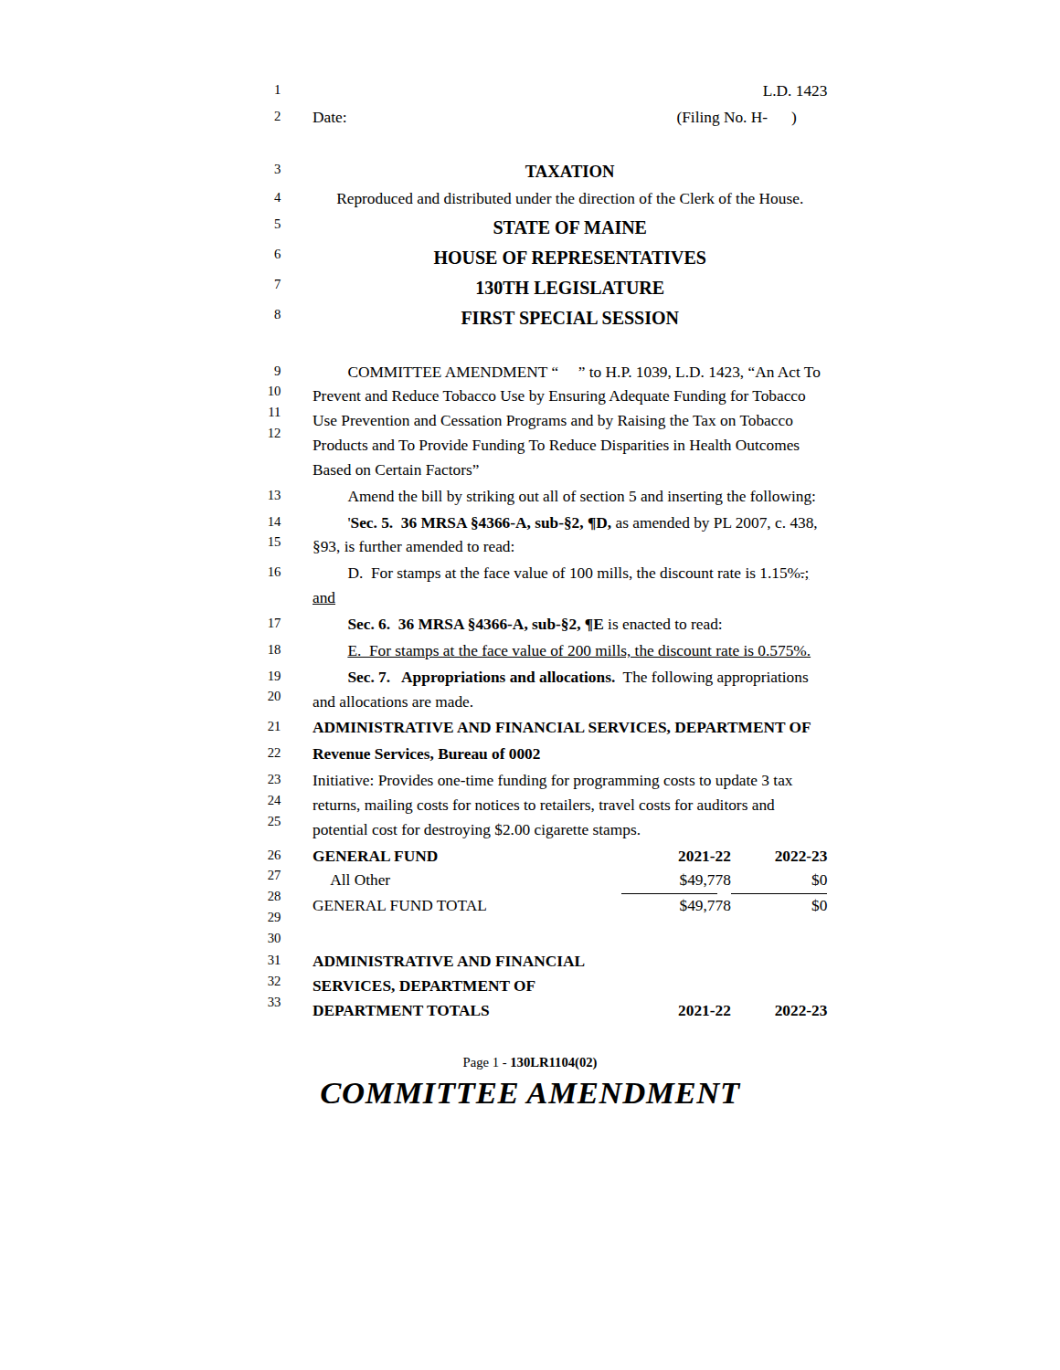| 1 | L.D. 1423 |
| 2 | Date: (Filing No. H- ) |
| 3 | TAXATION |
| 4 | Reproduced and distributed under the direction of the Clerk of the House. |
| 5 | STATE OF MAINE |
| 6 | HOUSE OF REPRESENTATIVES |
| 7 | 130TH LEGISLATURE |
| 8 | FIRST SPECIAL SESSION |
| 9 10 11 12 | COMMITTEE AMENDMENT “ ” to H.P. 1039, L.D. 1423, “An Act To Prevent and Reduce Tobacco Use by Ensuring Adequate Funding for Tobacco Use Prevention and Cessation Programs and by Raising the Tax on Tobacco Products and To Provide Funding To Reduce Disparities in Health Outcomes Based on Certain Factors” |
| 13 | Amend the bill by striking out all of section 5 and inserting the following: |
| 14 15 | ' Sec. 5. 36 MRSA §4366-A, sub-§2, ¶D, as amended by PL 2007, c. 438, §93, is further amended to read: |
| 16 | D. For stamps at the face value of 100 mills, the discount rate is 1.15% . ; and |
| 17 | Sec. 6. 36 MRSA §4366-A, sub-§2, ¶E is enacted to read: |
| 18 | E. For stamps at the face value of 200 mills, the discount rate is 0.575%. |
| 19 20 | Sec. 7. Appropriations and allocations. The following appropriations and allocations are made. |
| 21 | ADMINISTRATIVE AND FINANCIAL SERVICES, DEPARTMENT OF |
| 22 | Revenue Services, Bureau of 0002 |
| 23 24 25 | Initiative: Provides one-time funding for programming costs to update 3 tax returns, mailing costs for notices to retailers, travel costs for auditors and potential cost for destroying $2.00 cigarette stamps. |
| 26 27 28 29 30 | GENERAL FUND 2021-22 2022-23 All Other $49,778 $0 GENERAL FUND TOTAL $49,778 $0 |
| 31 32 33 | ADMINISTRATIVE AND FINANCIAL SERVICES, DEPARTMENT OF DEPARTMENT TOTALS 2021-22 2022-23 |
Page 1 - 130LR1104(02)
COMMITTEE AMENDMENT